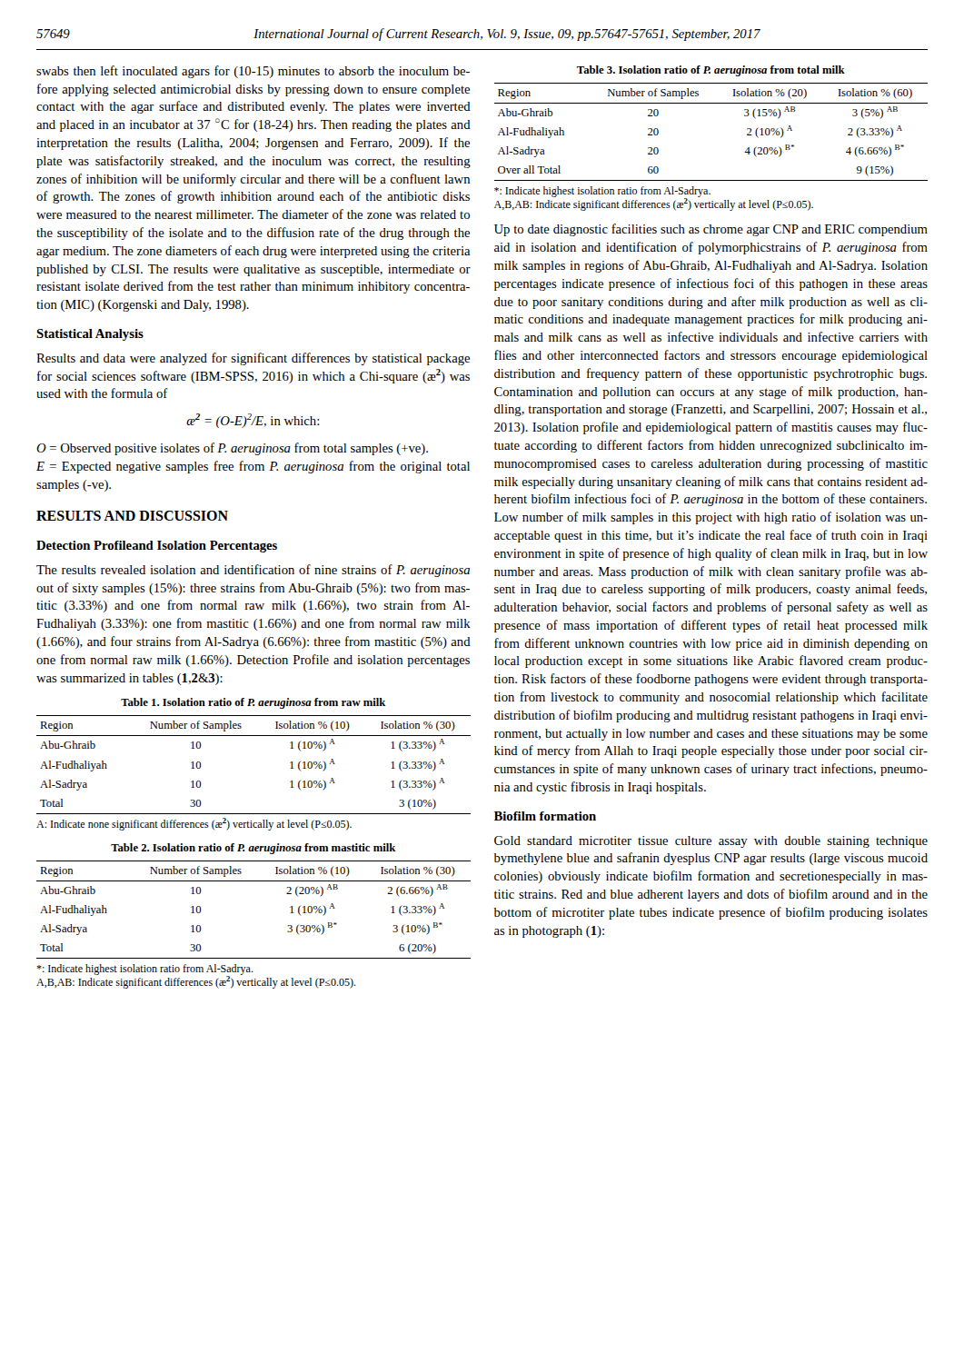57649 International Journal of Current Research, Vol. 9, Issue, 09, pp.57647-57651, September, 2017
swabs then left inoculated agars for (10-15) minutes to absorb the inoculum before applying selected antimicrobial disks by pressing down to ensure complete contact with the agar surface and distributed evenly. The plates were inverted and placed in an incubator at 37 ○C for (18-24) hrs. Then reading the plates and interpretation the results (Lalitha, 2004; Jorgensen and Ferraro, 2009). If the plate was satisfactorily streaked, and the inoculum was correct, the resulting zones of inhibition will be uniformly circular and there will be a confluent lawn of growth. The zones of growth inhibition around each of the antibiotic disks were measured to the nearest millimeter. The diameter of the zone was related to the susceptibility of the isolate and to the diffusion rate of the drug through the agar medium. The zone diameters of each drug were interpreted using the criteria published by CLSI. The results were qualitative as susceptible, intermediate or resistant isolate derived from the test rather than minimum inhibitory concentration (MIC) (Korgenski and Daly, 1998).
Statistical Analysis
Results and data were analyzed for significant differences by statistical package for social sciences software (IBM-SPSS, 2016) in which a Chi-square (æ2) was used with the formula of
æ2 = (O-E)2/E, in which:
O = Observed positive isolates of P. aeruginosa from total samples (+ve).
E = Expected negative samples free from P. aeruginosa from the original total samples (-ve).
RESULTS AND DISCUSSION
Detection Profileand Isolation Percentages
The results revealed isolation and identification of nine strains of P. aeruginosa out of sixty samples (15%): three strains from Abu-Ghraib (5%): two from mastitic (3.33%) and one from normal raw milk (1.66%), two strain from Al-Fudhaliyah (3.33%): one from mastitic (1.66%) and one from normal raw milk (1.66%), and four strains from Al-Sadrya (6.66%): three from mastitic (5%) and one from normal raw milk (1.66%). Detection Profile and isolation percentages was summarized in tables (1,2&3):
Table 1. Isolation ratio of P. aeruginosa from raw milk
| Region | Number of Samples | Isolation % (10) | Isolation % (30) |
| --- | --- | --- | --- |
| Abu-Ghraib | 10 | 1 (10%) A | 1 (3.33%) A |
| Al-Fudhaliyah | 10 | 1 (10%) A | 1 (3.33%) A |
| Al-Sadrya | 10 | 1 (10%) A | 1 (3.33%) A |
| Total | 30 | | 3 (10%) |
A: Indicate none significant differences (æ2) vertically at level (P≤0.05).
Table 2. Isolation ratio of P. aeruginosa from mastitic milk
| Region | Number of Samples | Isolation % (10) | Isolation % (30) |
| --- | --- | --- | --- |
| Abu-Ghraib | 10 | 2 (20%) AB | 2 (6.66%) AB |
| Al-Fudhaliyah | 10 | 1 (10%) A | 1 (3.33%) A |
| Al-Sadrya | 10 | 3 (30%) B* | 3 (10%) B* |
| Total | 30 | | 6 (20%) |
*: Indicate highest isolation ratio from Al-Sadrya.
A,B,AB: Indicate significant differences (æ2) vertically at level (P≤0.05).
Table 3. Isolation ratio of P. aeruginosa from total milk
| Region | Number of Samples | Isolation % (20) | Isolation % (60) |
| --- | --- | --- | --- |
| Abu-Ghraib | 20 | 3 (15%) AB | 3 (5%) AB |
| Al-Fudhaliyah | 20 | 2 (10%) A | 2 (3.33%) A |
| Al-Sadrya | 20 | 4 (20%) B* | 4 (6.66%) B* |
| Over all Total | 60 | | 9 (15%) |
*: Indicate highest isolation ratio from Al-Sadrya.
A,B,AB: Indicate significant differences (æ2) vertically at level (P≤0.05).
Up to date diagnostic facilities such as chrome agar CNP and ERIC compendium aid in isolation and identification of polymorphicstrains of P. aeruginosa from milk samples in regions of Abu-Ghraib, Al-Fudhaliyah and Al-Sadrya. Isolation percentages indicate presence of infectious foci of this pathogen in these areas due to poor sanitary conditions during and after milk production as well as climatic conditions and inadequate management practices for milk producing animals and milk cans as well as infective individuals and infective carriers with flies and other interconnected factors and stressors encourage epidemiological distribution and frequency pattern of these opportunistic psychrotrophic bugs. Contamination and pollution can occurs at any stage of milk production, handling, transportation and storage (Franzetti, and Scarpellini, 2007; Hossain et al., 2013). Isolation profile and epidemiological pattern of mastitis causes may fluctuate according to different factors from hidden unrecognized subclinicalto immunocompromised cases to careless adulteration during processing of mastitic milk especially during unsanitary cleaning of milk cans that contains resident adherent biofilm infectious foci of P. aeruginosa in the bottom of these containers. Low number of milk samples in this project with high ratio of isolation was unacceptable quest in this time, but it’s indicate the real face of truth coin in Iraqi environment in spite of presence of high quality of clean milk in Iraq, but in low number and areas. Mass production of milk with clean sanitary profile was absent in Iraq due to careless supporting of milk producers, coasty animal feeds, adulteration behavior, social factors and problems of personal safety as well as presence of mass importation of different types of retail heat processed milk from different unknown countries with low price aid in diminish depending on local production except in some situations like Arabic flavored cream production. Risk factors of these foodborne pathogens were evident through transportation from livestock to community and nosocomial relationship which facilitate distribution of biofilm producing and multidrug resistant pathogens in Iraqi environment, but actually in low number and cases and these situations may be some kind of mercy from Allah to Iraqi people especially those under poor social circumstances in spite of many unknown cases of urinary tract infections, pneumonia and cystic fibrosis in Iraqi hospitals.
Biofilm formation
Gold standard microtiter tissue culture assay with double staining technique bymethylene blue and safranin dyesplus CNP agar results (large viscous mucoid colonies) obviously indicate biofilm formation and secretionespecially in mastitic strains. Red and blue adherent layers and dots of biofilm around and in the bottom of microtiter plate tubes indicate presence of biofilm producing isolates as in photograph (1):